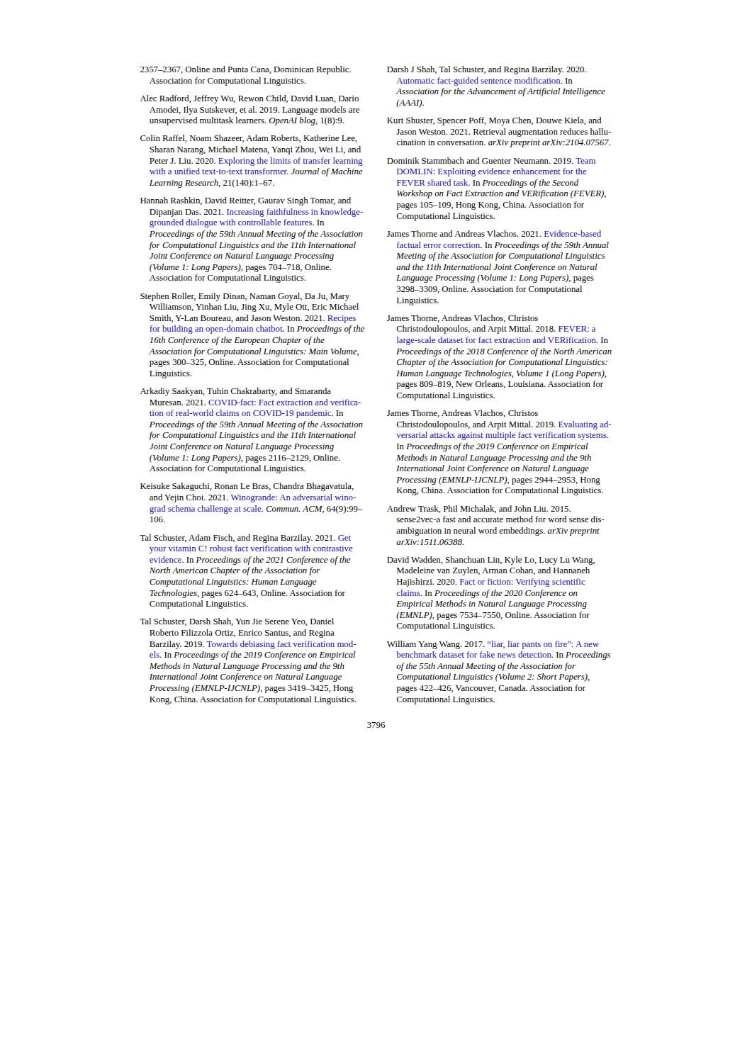2357–2367, Online and Punta Cana, Dominican Republic. Association for Computational Linguistics.
Alec Radford, Jeffrey Wu, Rewon Child, David Luan, Dario Amodei, Ilya Sutskever, et al. 2019. Language models are unsupervised multitask learners. OpenAI blog, 1(8):9.
Colin Raffel, Noam Shazeer, Adam Roberts, Katherine Lee, Sharan Narang, Michael Matena, Yanqi Zhou, Wei Li, and Peter J. Liu. 2020. Exploring the limits of transfer learning with a unified text-to-text transformer. Journal of Machine Learning Research, 21(140):1–67.
Hannah Rashkin, David Reitter, Gaurav Singh Tomar, and Dipanjan Das. 2021. Increasing faithfulness in knowledge-grounded dialogue with controllable features. In Proceedings of the 59th Annual Meeting of the Association for Computational Linguistics and the 11th International Joint Conference on Natural Language Processing (Volume 1: Long Papers), pages 704–718, Online. Association for Computational Linguistics.
Stephen Roller, Emily Dinan, Naman Goyal, Da Ju, Mary Williamson, Yinhan Liu, Jing Xu, Myle Ott, Eric Michael Smith, Y-Lan Boureau, and Jason Weston. 2021. Recipes for building an open-domain chatbot. In Proceedings of the 16th Conference of the European Chapter of the Association for Computational Linguistics: Main Volume, pages 300–325, Online. Association for Computational Linguistics.
Arkadiy Saakyan, Tuhin Chakrabarty, and Smaranda Muresan. 2021. COVID-fact: Fact extraction and verification of real-world claims on COVID-19 pandemic. In Proceedings of the 59th Annual Meeting of the Association for Computational Linguistics and the 11th International Joint Conference on Natural Language Processing (Volume 1: Long Papers), pages 2116–2129, Online. Association for Computational Linguistics.
Keisuke Sakaguchi, Ronan Le Bras, Chandra Bhagavatula, and Yejin Choi. 2021. Winogrande: An adversarial winograd schema challenge at scale. Commun. ACM, 64(9):99–106.
Tal Schuster, Adam Fisch, and Regina Barzilay. 2021. Get your vitamin C! robust fact verification with contrastive evidence. In Proceedings of the 2021 Conference of the North American Chapter of the Association for Computational Linguistics: Human Language Technologies, pages 624–643, Online. Association for Computational Linguistics.
Tal Schuster, Darsh Shah, Yun Jie Serene Yeo, Daniel Roberto Filizzola Ortiz, Enrico Santus, and Regina Barzilay. 2019. Towards debiasing fact verification models. In Proceedings of the 2019 Conference on Empirical Methods in Natural Language Processing and the 9th International Joint Conference on Natural Language Processing (EMNLP-IJCNLP), pages 3419–3425, Hong Kong, China. Association for Computational Linguistics.
Darsh J Shah, Tal Schuster, and Regina Barzilay. 2020. Automatic fact-guided sentence modification. In Association for the Advancement of Artificial Intelligence (AAAI).
Kurt Shuster, Spencer Poff, Moya Chen, Douwe Kiela, and Jason Weston. 2021. Retrieval augmentation reduces hallucination in conversation. arXiv preprint arXiv:2104.07567.
Dominik Stammbach and Guenter Neumann. 2019. Team DOMLIN: Exploiting evidence enhancement for the FEVER shared task. In Proceedings of the Second Workshop on Fact Extraction and VERification (FEVER), pages 105–109, Hong Kong, China. Association for Computational Linguistics.
James Thorne and Andreas Vlachos. 2021. Evidence-based factual error correction. In Proceedings of the 59th Annual Meeting of the Association for Computational Linguistics and the 11th International Joint Conference on Natural Language Processing (Volume 1: Long Papers), pages 3298–3309, Online. Association for Computational Linguistics.
James Thorne, Andreas Vlachos, Christos Christodoulopoulos, and Arpit Mittal. 2018. FEVER: a large-scale dataset for fact extraction and VERification. In Proceedings of the 2018 Conference of the North American Chapter of the Association for Computational Linguistics: Human Language Technologies, Volume 1 (Long Papers), pages 809–819, New Orleans, Louisiana. Association for Computational Linguistics.
James Thorne, Andreas Vlachos, Christos Christodoulopoulos, and Arpit Mittal. 2019. Evaluating adversarial attacks against multiple fact verification systems. In Proceedings of the 2019 Conference on Empirical Methods in Natural Language Processing and the 9th International Joint Conference on Natural Language Processing (EMNLP-IJCNLP), pages 2944–2953, Hong Kong, China. Association for Computational Linguistics.
Andrew Trask, Phil Michalak, and John Liu. 2015. sense2vec-a fast and accurate method for word sense disambiguation in neural word embeddings. arXiv preprint arXiv:1511.06388.
David Wadden, Shanchuan Lin, Kyle Lo, Lucy Lu Wang, Madeleine van Zuylen, Arman Cohan, and Hannaneh Hajishirzi. 2020. Fact or fiction: Verifying scientific claims. In Proceedings of the 2020 Conference on Empirical Methods in Natural Language Processing (EMNLP), pages 7534–7550, Online. Association for Computational Linguistics.
William Yang Wang. 2017. “liar, liar pants on fire”: A new benchmark dataset for fake news detection. In Proceedings of the 55th Annual Meeting of the Association for Computational Linguistics (Volume 2: Short Papers), pages 422–426, Vancouver, Canada. Association for Computational Linguistics.
3796